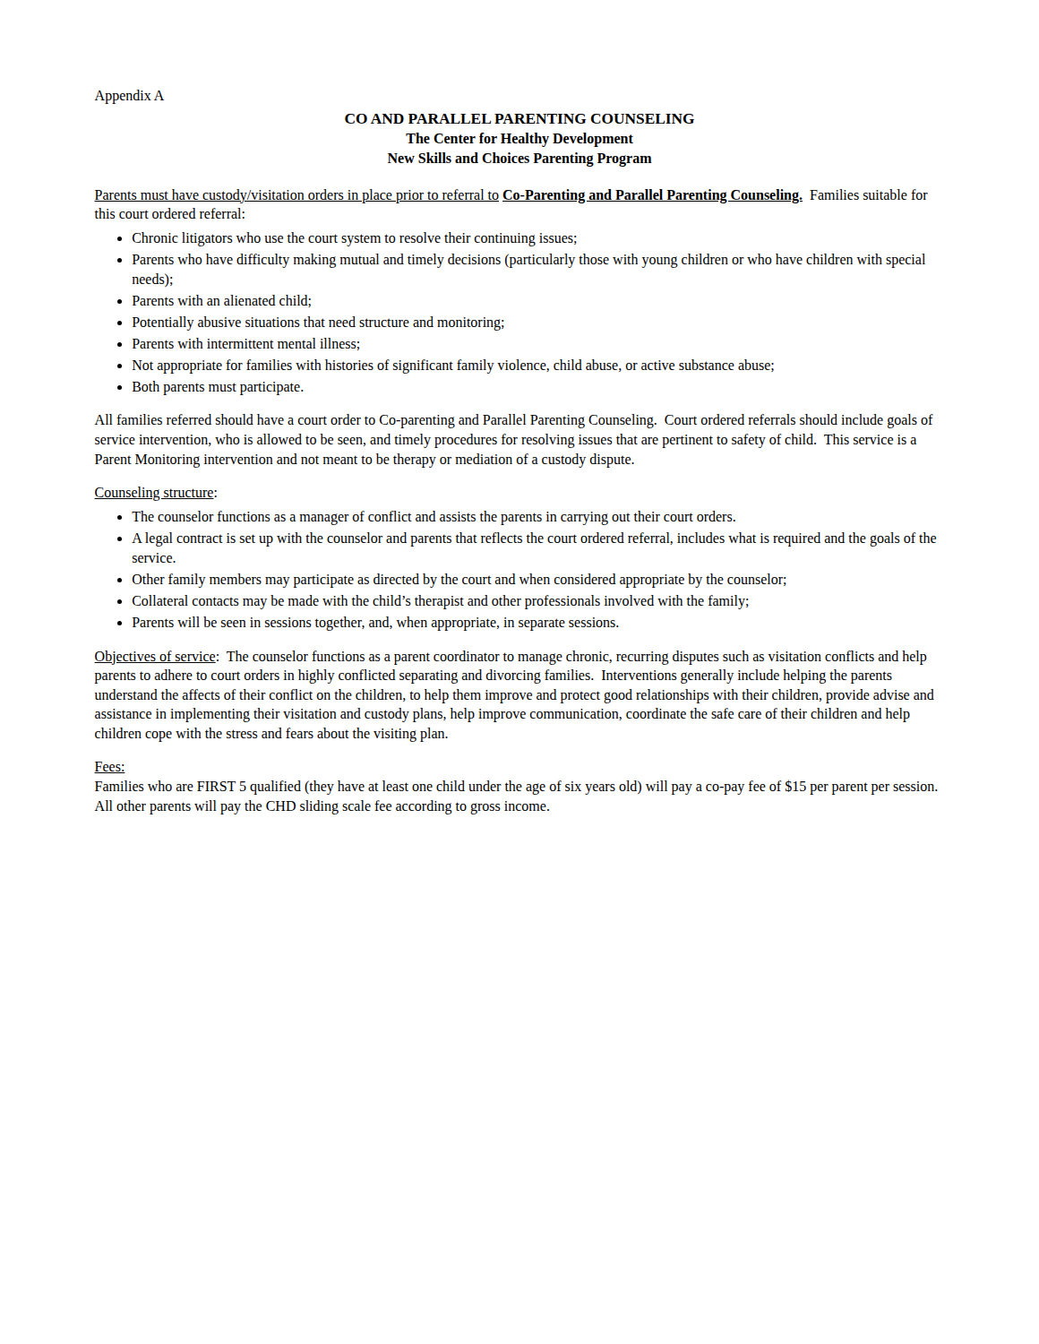Appendix A
CO AND PARALLEL PARENTING COUNSELING The Center for Healthy Development New Skills and Choices Parenting Program
Parents must have custody/visitation orders in place prior to referral to Co-Parenting and Parallel Parenting Counseling. Families suitable for this court ordered referral:
Chronic litigators who use the court system to resolve their continuing issues;
Parents who have difficulty making mutual and timely decisions (particularly those with young children or who have children with special needs);
Parents with an alienated child;
Potentially abusive situations that need structure and monitoring;
Parents with intermittent mental illness;
Not appropriate for families with histories of significant family violence, child abuse, or active substance abuse;
Both parents must participate.
All families referred should have a court order to Co-parenting and Parallel Parenting Counseling. Court ordered referrals should include goals of service intervention, who is allowed to be seen, and timely procedures for resolving issues that are pertinent to safety of child. This service is a Parent Monitoring intervention and not meant to be therapy or mediation of a custody dispute.
Counseling structure:
The counselor functions as a manager of conflict and assists the parents in carrying out their court orders.
A legal contract is set up with the counselor and parents that reflects the court ordered referral, includes what is required and the goals of the service.
Other family members may participate as directed by the court and when considered appropriate by the counselor;
Collateral contacts may be made with the child’s therapist and other professionals involved with the family;
Parents will be seen in sessions together, and, when appropriate, in separate sessions.
Objectives of service: The counselor functions as a parent coordinator to manage chronic, recurring disputes such as visitation conflicts and help parents to adhere to court orders in highly conflicted separating and divorcing families. Interventions generally include helping the parents understand the affects of their conflict on the children, to help them improve and protect good relationships with their children, provide advise and assistance in implementing their visitation and custody plans, help improve communication, coordinate the safe care of their children and help children cope with the stress and fears about the visiting plan.
Fees:
Families who are FIRST 5 qualified (they have at least one child under the age of six years old) will pay a co-pay fee of $15 per parent per session. All other parents will pay the CHD sliding scale fee according to gross income.